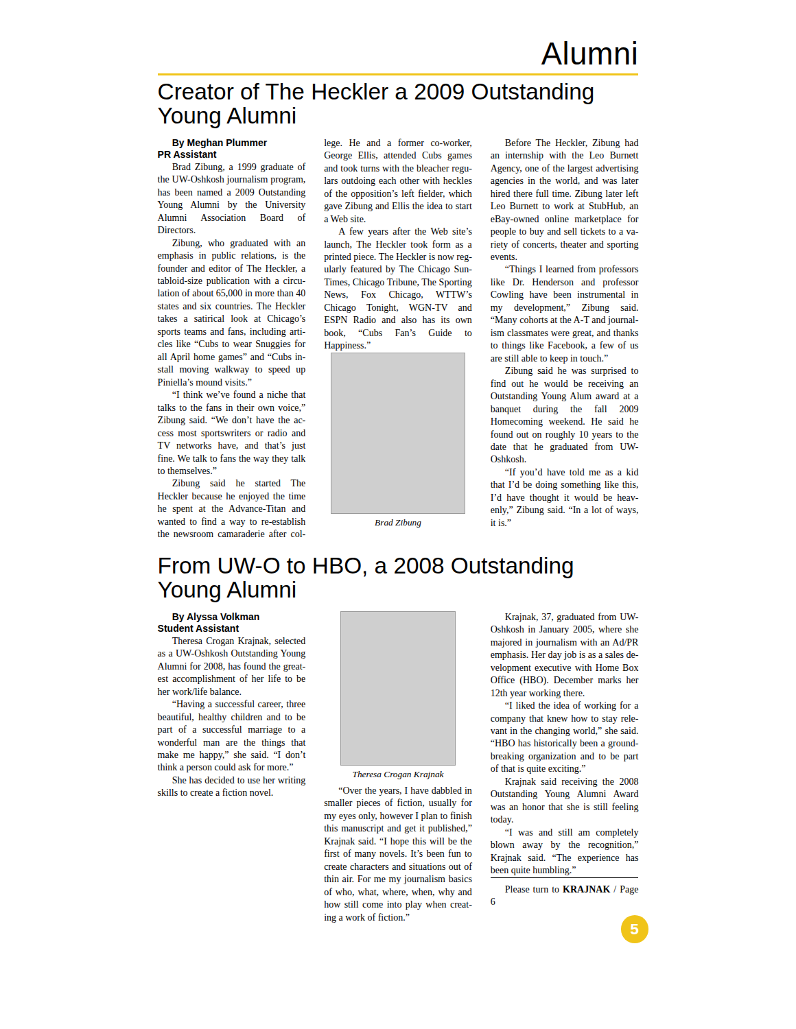Alumni
Creator of The Heckler a 2009 Outstanding Young Alumni
By Meghan Plummer
PR Assistant
Brad Zibung, a 1999 graduate of the UW-Oshkosh journalism program, has been named a 2009 Outstanding Young Alumni by the University Alumni Association Board of Directors.
Zibung, who graduated with an emphasis in public relations, is the founder and editor of The Heckler, a tabloid-size publication with a circulation of about 65,000 in more than 40 states and six countries. The Heckler takes a satirical look at Chicago’s sports teams and fans, including articles like “Cubs to wear Snuggies for all April home games” and “Cubs install moving walkway to speed up Piniella’s mound visits.”
“I think we’ve found a niche that talks to the fans in their own voice,” Zibung said. “We don’t have the access most sportswriters or radio and TV networks have, and that’s just fine. We talk to fans the way they talk to themselves.”
Zibung said he started The Heckler because he enjoyed the time he spent at the Advance-Titan and wanted to find a way to re-establish the newsroom camaraderie after college. He and a former co-worker, George Ellis, attended Cubs games and took turns with the bleacher regulars outdoing each other with heckles of the opposition’s left fielder, which gave Zibung and Ellis the idea to start a Web site.
A few years after the Web site’s launch, The Heckler took form as a printed piece. The Heckler is now regularly featured by The Chicago Sun-Times, Chicago Tribune, The Sporting News, Fox Chicago, WTTW’s Chicago Tonight, WGN-TV and ESPN Radio and also has its own book, “Cubs Fan’s Guide to Happiness.”
Brad Zibung
Before The Heckler, Zibung had an internship with the Leo Burnett Agency, one of the largest advertising agencies in the world, and was later hired there full time. Zibung later left Leo Burnett to work at StubHub, an eBay-owned online marketplace for people to buy and sell tickets to a variety of concerts, theater and sporting events.
“Things I learned from professors like Dr. Henderson and professor Cowling have been instrumental in my development,” Zibung said. “Many cohorts at the A-T and journalism classmates were great, and thanks to things like Facebook, a few of us are still able to keep in touch.”
Zibung said he was surprised to find out he would be receiving an Outstanding Young Alum award at a banquet during the fall 2009 Homecoming weekend. He said he found out on roughly 10 years to the date that he graduated from UW-Oshkosh.
“If you’d have told me as a kid that I’d be doing something like this, I’d have thought it would be heavenly,” Zibung said. “In a lot of ways, it is.”
From UW-O to HBO, a 2008 Outstanding Young Alumni
By Alyssa Volkman
Student Assistant
Theresa Crogan Krajnak, selected as a UW-Oshkosh Outstanding Young Alumni for 2008, has found the greatest accomplishment of her life to be her work/life balance.
“Having a successful career, three beautiful, healthy children and to be part of a successful marriage to a wonderful man are the things that make me happy,” she said. “I don’t think a person could ask for more.”
She has decided to use her writing skills to create a fiction novel.
Theresa Crogan Krajnak
“Over the years, I have dabbled in smaller pieces of fiction, usually for my eyes only, however I plan to finish this manuscript and get it published,” Krajnak said. “I hope this will be the first of many novels. It’s been fun to create characters and situations out of thin air. For me my journalism basics of who, what, where, when, why and how still come into play when creating a work of fiction.”
Krajnak, 37, graduated from UW-Oshkosh in January 2005, where she majored in journalism with an Ad/PR emphasis. Her day job is as a sales development executive with Home Box Office (HBO). December marks her 12th year working there.
“I liked the idea of working for a company that knew how to stay relevant in the changing world,” she said. “HBO has historically been a groundbreaking organization and to be part of that is quite exciting.”
Krajnak said receiving the 2008 Outstanding Young Alumni Award was an honor that she is still feeling today.
“I was and still am completely blown away by the recognition,” Krajnak said. “The experience has been quite humbling.”
Please turn to KRAJNAK / Page 6
5